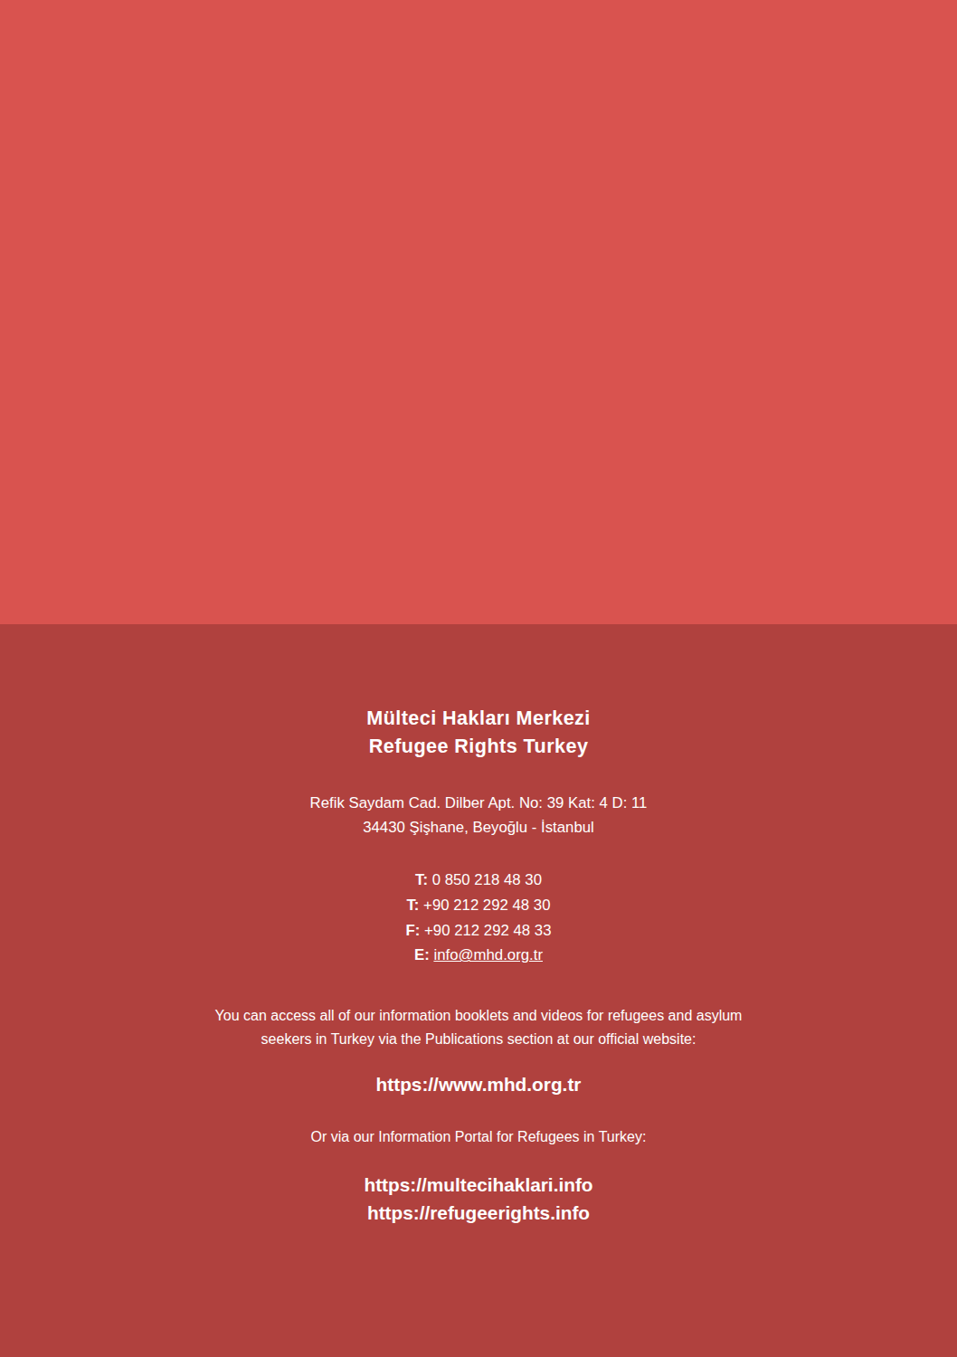Mülteci Hakları Merkezi
Refugee Rights Turkey
Refik Saydam Cad. Dilber Apt. No: 39 Kat: 4 D: 11
34430 Şişhane, Beyoğlu - İstanbul
T: 0 850 218 48 30
T: +90 212 292 48 30
F: +90 212 292 48 33
E: info@mhd.org.tr
You can access all of our information booklets and videos for refugees and asylum seekers in Turkey via the Publications section at our official website:
https://www.mhd.org.tr
Or via our Information Portal for Refugees in Turkey:
https://multecihaklari.info
https://refugeerights.info